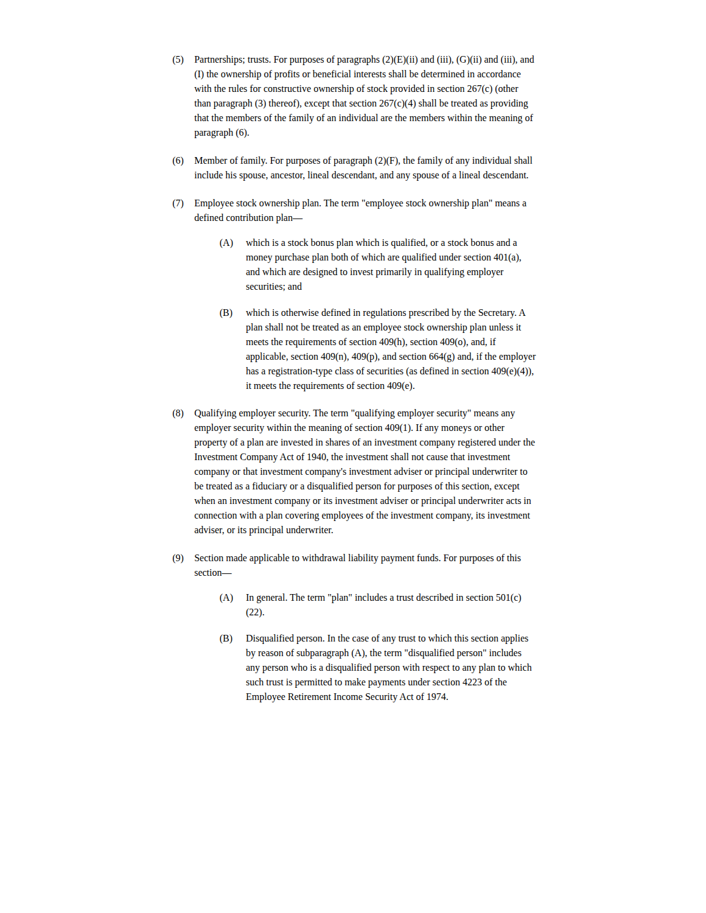(5) Partnerships; trusts. For purposes of paragraphs (2)(E)(ii) and (iii), (G)(ii) and (iii), and (I) the ownership of profits or beneficial interests shall be determined in accordance with the rules for constructive ownership of stock provided in section 267(c) (other than paragraph (3) thereof), except that section 267(c)(4) shall be treated as providing that the members of the family of an individual are the members within the meaning of paragraph (6).
(6) Member of family. For purposes of paragraph (2)(F), the family of any individual shall include his spouse, ancestor, lineal descendant, and any spouse of a lineal descendant.
(7) Employee stock ownership plan. The term "employee stock ownership plan" means a defined contribution plan—
(A) which is a stock bonus plan which is qualified, or a stock bonus and a money purchase plan both of which are qualified under section 401(a), and which are designed to invest primarily in qualifying employer securities; and
(B) which is otherwise defined in regulations prescribed by the Secretary. A plan shall not be treated as an employee stock ownership plan unless it meets the requirements of section 409(h), section 409(o), and, if applicable, section 409(n), 409(p), and section 664(g) and, if the employer has a registration-type class of securities (as defined in section 409(e)(4)), it meets the requirements of section 409(e).
(8) Qualifying employer security. The term "qualifying employer security" means any employer security within the meaning of section 409(1). If any moneys or other property of a plan are invested in shares of an investment company registered under the Investment Company Act of 1940, the investment shall not cause that investment company or that investment company's investment adviser or principal underwriter to be treated as a fiduciary or a disqualified person for purposes of this section, except when an investment company or its investment adviser or principal underwriter acts in connection with a plan covering employees of the investment company, its investment adviser, or its principal underwriter.
(9) Section made applicable to withdrawal liability payment funds. For purposes of this section—
(A) In general. The term "plan" includes a trust described in section 501(c)(22).
(B) Disqualified person. In the case of any trust to which this section applies by reason of subparagraph (A), the term "disqualified person" includes any person who is a disqualified person with respect to any plan to which such trust is permitted to make payments under section 4223 of the Employee Retirement Income Security Act of 1974.